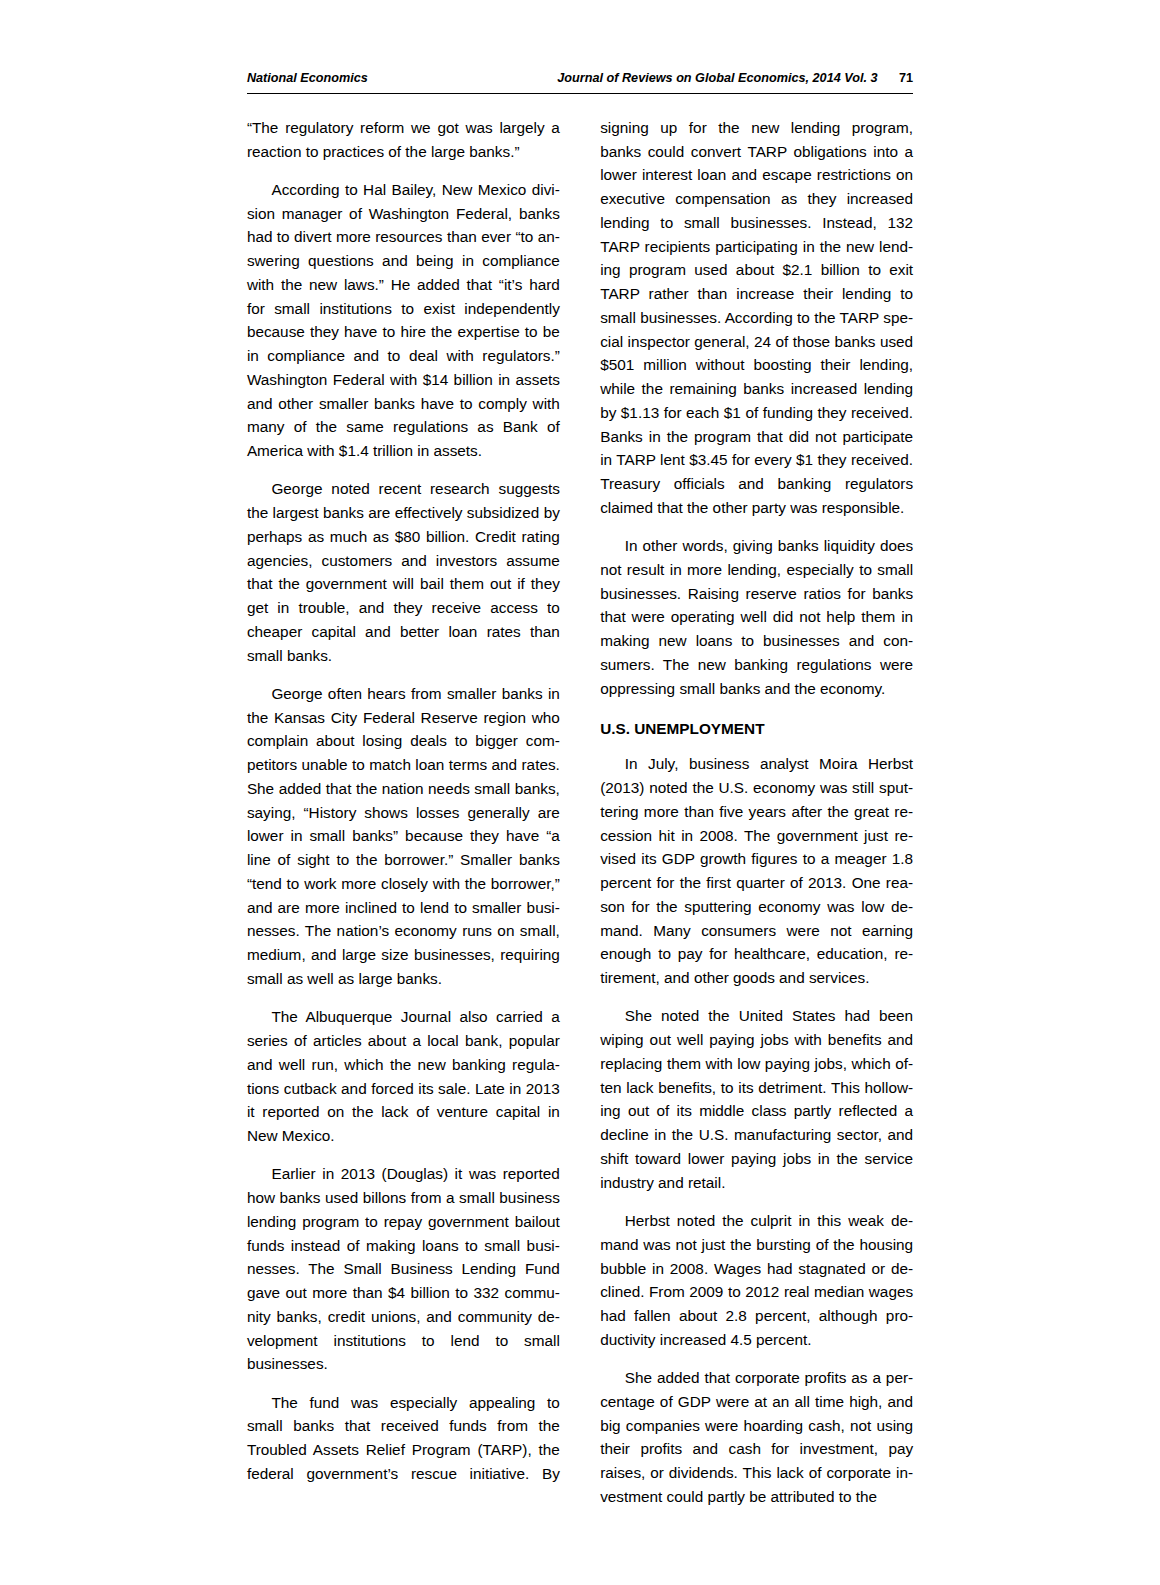National Economics Journal of Reviews on Global Economics, 2014 Vol. 3 71
“The regulatory reform we got was largely a reaction to practices of the large banks.”
According to Hal Bailey, New Mexico division manager of Washington Federal, banks had to divert more resources than ever “to answering questions and being in compliance with the new laws.” He added that “it’s hard for small institutions to exist independently because they have to hire the expertise to be in compliance and to deal with regulators.” Washington Federal with $14 billion in assets and other smaller banks have to comply with many of the same regulations as Bank of America with $1.4 trillion in assets.
George noted recent research suggests the largest banks are effectively subsidized by perhaps as much as $80 billion. Credit rating agencies, customers and investors assume that the government will bail them out if they get in trouble, and they receive access to cheaper capital and better loan rates than small banks.
George often hears from smaller banks in the Kansas City Federal Reserve region who complain about losing deals to bigger competitors unable to match loan terms and rates. She added that the nation needs small banks, saying, “History shows losses generally are lower in small banks” because they have “a line of sight to the borrower.” Smaller banks “tend to work more closely with the borrower,” and are more inclined to lend to smaller businesses. The nation’s economy runs on small, medium, and large size businesses, requiring small as well as large banks.
The Albuquerque Journal also carried a series of articles about a local bank, popular and well run, which the new banking regulations cutback and forced its sale. Late in 2013 it reported on the lack of venture capital in New Mexico.
Earlier in 2013 (Douglas) it was reported how banks used billons from a small business lending program to repay government bailout funds instead of making loans to small businesses. The Small Business Lending Fund gave out more than $4 billion to 332 community banks, credit unions, and community development institutions to lend to small businesses.
The fund was especially appealing to small banks that received funds from the Troubled Assets Relief Program (TARP), the federal government’s rescue initiative. By signing up for the new lending program, banks could convert TARP obligations into a lower interest loan and escape restrictions on executive compensation as they increased lending to small businesses. Instead, 132 TARP recipients participating in the new lending program used about $2.1 billion to exit TARP rather than increase their lending to small businesses. According to the TARP special inspector general, 24 of those banks used $501 million without boosting their lending, while the remaining banks increased lending by $1.13 for each $1 of funding they received. Banks in the program that did not participate in TARP lent $3.45 for every $1 they received. Treasury officials and banking regulators claimed that the other party was responsible.
In other words, giving banks liquidity does not result in more lending, especially to small businesses. Raising reserve ratios for banks that were operating well did not help them in making new loans to businesses and consumers. The new banking regulations were oppressing small banks and the economy.
U.S. Unemployment
In July, business analyst Moira Herbst (2013) noted the U.S. economy was still sputtering more than five years after the great recession hit in 2008. The government just revised its GDP growth figures to a meager 1.8 percent for the first quarter of 2013. One reason for the sputtering economy was low demand. Many consumers were not earning enough to pay for healthcare, education, retirement, and other goods and services.
She noted the United States had been wiping out well paying jobs with benefits and replacing them with low paying jobs, which often lack benefits, to its detriment. This hollowing out of its middle class partly reflected a decline in the U.S. manufacturing sector, and shift toward lower paying jobs in the service industry and retail.
Herbst noted the culprit in this weak demand was not just the bursting of the housing bubble in 2008. Wages had stagnated or declined. From 2009 to 2012 real median wages had fallen about 2.8 percent, although productivity increased 4.5 percent.
She added that corporate profits as a percentage of GDP were at an all time high, and big companies were hoarding cash, not using their profits and cash for investment, pay raises, or dividends. This lack of corporate investment could partly be attributed to the